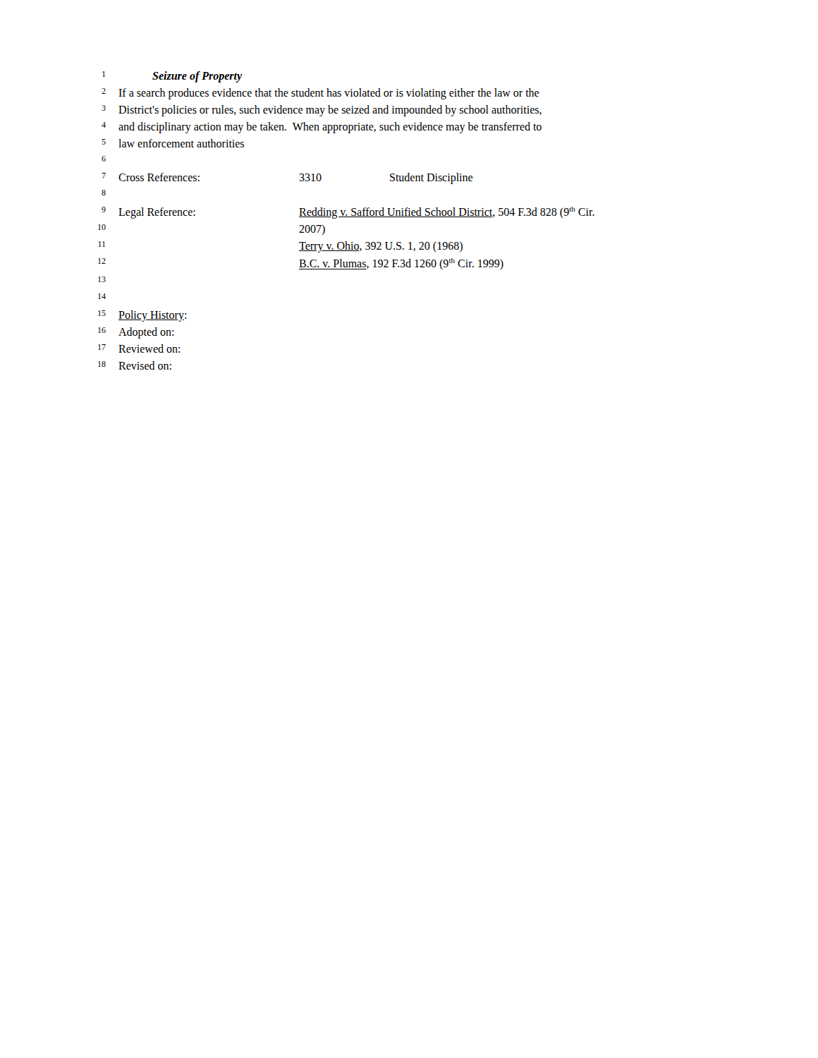Seizure of Property
If a search produces evidence that the student has violated or is violating either the law or the
District's policies or rules, such evidence may be seized and impounded by school authorities,
and disciplinary action may be taken. When appropriate, such evidence may be transferred to
law enforcement authorities
Cross References: 3310 Student Discipline
Legal Reference: Redding v. Safford Unified School District, 504 F.3d 828 (9th Cir.
2007)
Terry v. Ohio, 392 U.S. 1, 20 (1968)
B.C. v. Plumas, 192 F.3d 1260 (9th Cir. 1999)
Policy History:
Adopted on:
Reviewed on:
Revised on: